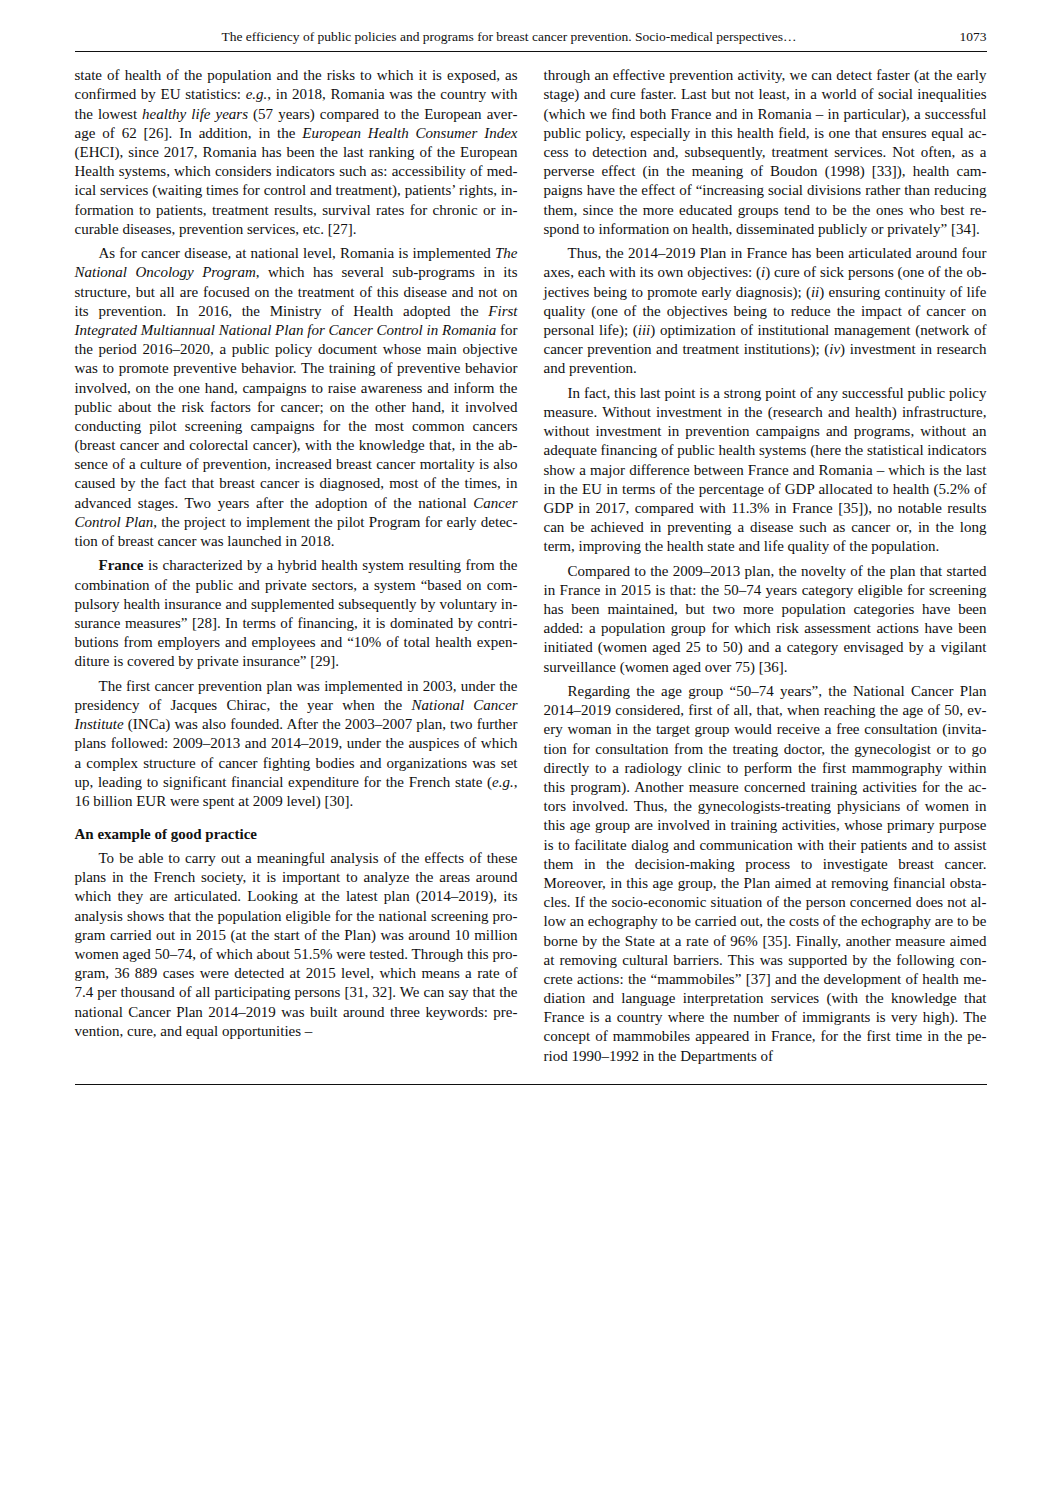The efficiency of public policies and programs for breast cancer prevention. Socio-medical perspectives…
1073
state of health of the population and the risks to which it is exposed, as confirmed by EU statistics: e.g., in 2018, Romania was the country with the lowest healthy life years (57 years) compared to the European average of 62 [26]. In addition, in the European Health Consumer Index (EHCI), since 2017, Romania has been the last ranking of the European Health systems, which considers indicators such as: accessibility of medical services (waiting times for control and treatment), patients’ rights, information to patients, treatment results, survival rates for chronic or incurable diseases, prevention services, etc. [27].
As for cancer disease, at national level, Romania is implemented The National Oncology Program, which has several sub-programs in its structure, but all are focused on the treatment of this disease and not on its prevention. In 2016, the Ministry of Health adopted the First Integrated Multiannual National Plan for Cancer Control in Romania for the period 2016–2020, a public policy document whose main objective was to promote preventive behavior. The training of preventive behavior involved, on the one hand, campaigns to raise awareness and inform the public about the risk factors for cancer; on the other hand, it involved conducting pilot screening campaigns for the most common cancers (breast cancer and colorectal cancer), with the knowledge that, in the absence of a culture of prevention, increased breast cancer mortality is also caused by the fact that breast cancer is diagnosed, most of the times, in advanced stages. Two years after the adoption of the national Cancer Control Plan, the project to implement the pilot Program for early detection of breast cancer was launched in 2018.
France is characterized by a hybrid health system resulting from the combination of the public and private sectors, a system “based on compulsory health insurance and supplemented subsequently by voluntary insurance measures” [28]. In terms of financing, it is dominated by contributions from employers and employees and “10% of total health expenditure is covered by private insurance” [29].
The first cancer prevention plan was implemented in 2003, under the presidency of Jacques Chirac, the year when the National Cancer Institute (INCa) was also founded. After the 2003–2007 plan, two further plans followed: 2009–2013 and 2014–2019, under the auspices of which a complex structure of cancer fighting bodies and organizations was set up, leading to significant financial expenditure for the French state (e.g., 16 billion EUR were spent at 2009 level) [30].
An example of good practice
To be able to carry out a meaningful analysis of the effects of these plans in the French society, it is important to analyze the areas around which they are articulated. Looking at the latest plan (2014–2019), its analysis shows that the population eligible for the national screening program carried out in 2015 (at the start of the Plan) was around 10 million women aged 50–74, of which about 51.5% were tested. Through this program, 36 889 cases were detected at 2015 level, which means a rate of 7.4 per thousand of all participating persons [31, 32]. We can say that the national Cancer Plan 2014–2019 was built around three keywords: prevention, cure, and equal opportunities –
through an effective prevention activity, we can detect faster (at the early stage) and cure faster. Last but not least, in a world of social inequalities (which we find both France and in Romania – in particular), a successful public policy, especially in this health field, is one that ensures equal access to detection and, subsequently, treatment services. Not often, as a perverse effect (in the meaning of Boudon (1998) [33]), health campaigns have the effect of “increasing social divisions rather than reducing them, since the more educated groups tend to be the ones who best respond to information on health, disseminated publicly or privately” [34].
Thus, the 2014–2019 Plan in France has been articulated around four axes, each with its own objectives: (i) cure of sick persons (one of the objectives being to promote early diagnosis); (ii) ensuring continuity of life quality (one of the objectives being to reduce the impact of cancer on personal life); (iii) optimization of institutional management (network of cancer prevention and treatment institutions); (iv) investment in research and prevention.
In fact, this last point is a strong point of any successful public policy measure. Without investment in the (research and health) infrastructure, without investment in prevention campaigns and programs, without an adequate financing of public health systems (here the statistical indicators show a major difference between France and Romania – which is the last in the EU in terms of the percentage of GDP allocated to health (5.2% of GDP in 2017, compared with 11.3% in France [35]), no notable results can be achieved in preventing a disease such as cancer or, in the long term, improving the health state and life quality of the population.
Compared to the 2009–2013 plan, the novelty of the plan that started in France in 2015 is that: the 50–74 years category eligible for screening has been maintained, but two more population categories have been added: a population group for which risk assessment actions have been initiated (women aged 25 to 50) and a category envisaged by a vigilant surveillance (women aged over 75) [36].
Regarding the age group “50–74 years”, the National Cancer Plan 2014–2019 considered, first of all, that, when reaching the age of 50, every woman in the target group would receive a free consultation (invitation for consultation from the treating doctor, the gynecologist or to go directly to a radiology clinic to perform the first mammography within this program). Another measure concerned training activities for the actors involved. Thus, the gynecologists-treating physicians of women in this age group are involved in training activities, whose primary purpose is to facilitate dialog and communication with their patients and to assist them in the decision-making process to investigate breast cancer. Moreover, in this age group, the Plan aimed at removing financial obstacles. If the socio-economic situation of the person concerned does not allow an echography to be carried out, the costs of the echography are to be borne by the State at a rate of 96% [35]. Finally, another measure aimed at removing cultural barriers. This was supported by the following concrete actions: the “mammobiles” [37] and the development of health mediation and language interpretation services (with the knowledge that France is a country where the number of immigrants is very high). The concept of mammobiles appeared in France, for the first time in the period 1990–1992 in the Departments of